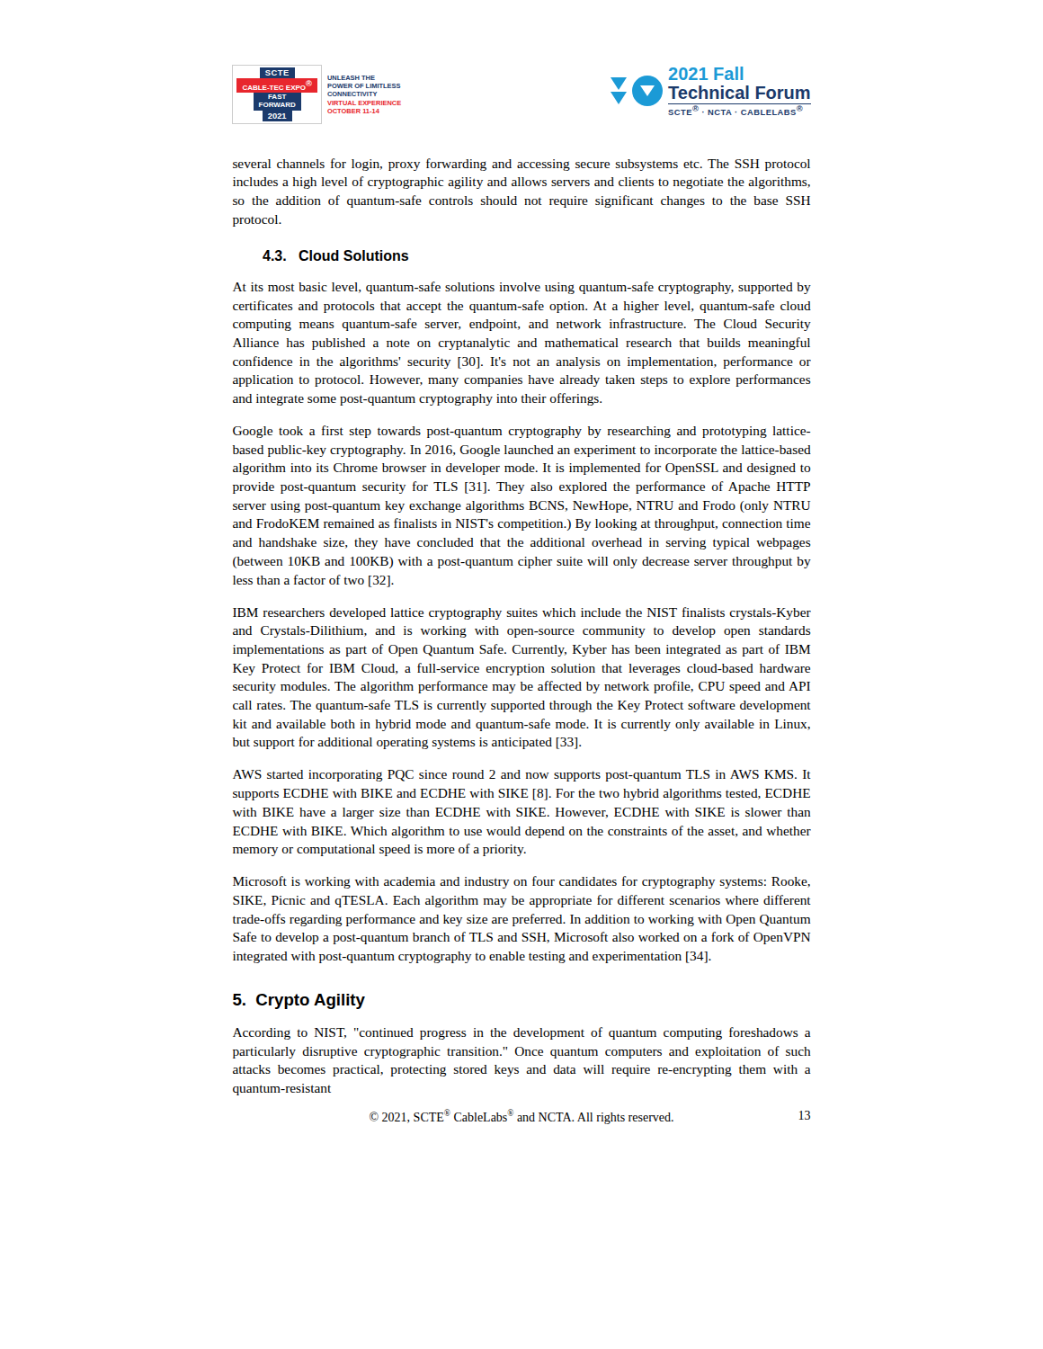SCTE
CABLE-TEC EXPO®
FAST
FORWARD
2021
UNLEASH THE
POWER OF LIMITLESS
CONNECTIVITY
VIRTUAL EXPERIENCE
OCTOBER 11-14
2021 Fall
Technical Forum
SCTE® · NCTA · CABLELABS®
several channels for login, proxy forwarding and accessing secure subsystems etc. The SSH protocol includes a high level of cryptographic agility and allows servers and clients to negotiate the algorithms, so the addition of quantum-safe controls should not require significant changes to the base SSH protocol.
4.3. Cloud Solutions
At its most basic level, quantum-safe solutions involve using quantum-safe cryptography, supported by certificates and protocols that accept the quantum-safe option. At a higher level, quantum-safe cloud computing means quantum-safe server, endpoint, and network infrastructure. The Cloud Security Alliance has published a note on cryptanalytic and mathematical research that builds meaningful confidence in the algorithms' security [30]. It's not an analysis on implementation, performance or application to protocol. However, many companies have already taken steps to explore performances and integrate some post-quantum cryptography into their offerings.
Google took a first step towards post-quantum cryptography by researching and prototyping lattice-based public-key cryptography. In 2016, Google launched an experiment to incorporate the lattice-based algorithm into its Chrome browser in developer mode. It is implemented for OpenSSL and designed to provide post-quantum security for TLS [31]. They also explored the performance of Apache HTTP server using post-quantum key exchange algorithms BCNS, NewHope, NTRU and Frodo (only NTRU and FrodoKEM remained as finalists in NIST's competition.) By looking at throughput, connection time and handshake size, they have concluded that the additional overhead in serving typical webpages (between 10KB and 100KB) with a post-quantum cipher suite will only decrease server throughput by less than a factor of two [32].
IBM researchers developed lattice cryptography suites which include the NIST finalists crystals-Kyber and Crystals-Dilithium, and is working with open-source community to develop open standards implementations as part of Open Quantum Safe. Currently, Kyber has been integrated as part of IBM Key Protect for IBM Cloud, a full-service encryption solution that leverages cloud-based hardware security modules. The algorithm performance may be affected by network profile, CPU speed and API call rates. The quantum-safe TLS is currently supported through the Key Protect software development kit and available both in hybrid mode and quantum-safe mode. It is currently only available in Linux, but support for additional operating systems is anticipated [33].
AWS started incorporating PQC since round 2 and now supports post-quantum TLS in AWS KMS. It supports ECDHE with BIKE and ECDHE with SIKE [8]. For the two hybrid algorithms tested, ECDHE with BIKE have a larger size than ECDHE with SIKE. However, ECDHE with SIKE is slower than ECDHE with BIKE. Which algorithm to use would depend on the constraints of the asset, and whether memory or computational speed is more of a priority.
Microsoft is working with academia and industry on four candidates for cryptography systems: Rooke, SIKE, Picnic and qTESLA. Each algorithm may be appropriate for different scenarios where different trade-offs regarding performance and key size are preferred. In addition to working with Open Quantum Safe to develop a post-quantum branch of TLS and SSH, Microsoft also worked on a fork of OpenVPN integrated with post-quantum cryptography to enable testing and experimentation [34].
5. Crypto Agility
According to NIST, "continued progress in the development of quantum computing foreshadows a particularly disruptive cryptographic transition." Once quantum computers and exploitation of such attacks becomes practical, protecting stored keys and data will require re-encrypting them with a quantum-resistant
© 2021, SCTE® CableLabs® and NCTA. All rights reserved.
13